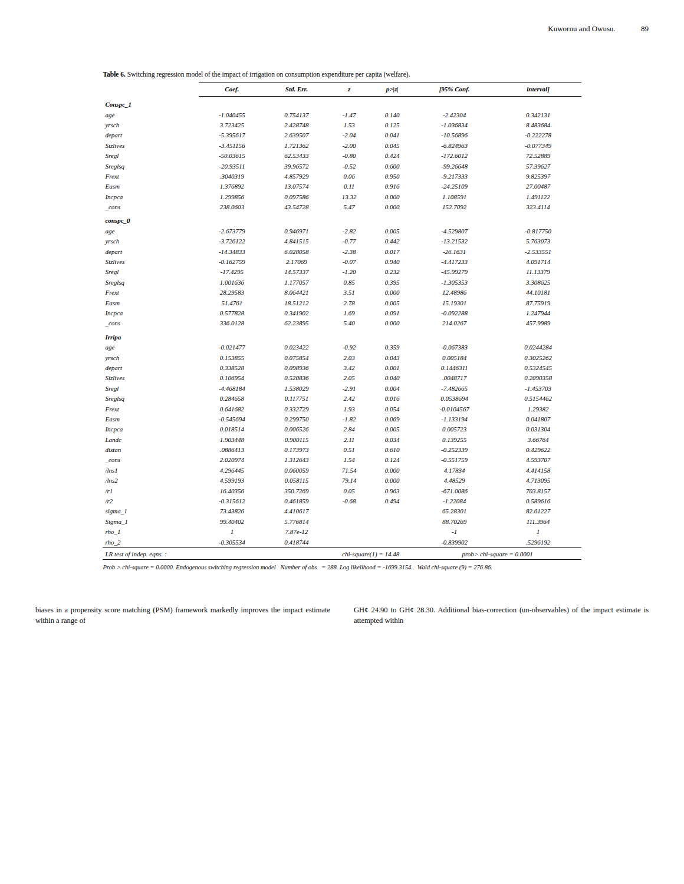Kuwornu and Owusu. 89
Table 6. Switching regression model of the impact of irrigation on consumption expenditure per capita (welfare).
| | Coef. | Std. Err. | z | p>/z/ | [95% Conf. | interval] |
| --- | --- | --- | --- | --- | --- | --- |
| Conspc_1 | | | | | | |
| age | -1.040455 | 0.754137 | -1.47 | 0.140 | -2.42304 | 0.342131 |
| yrsch | 3.723425 | 2.428748 | 1.53 | 0.125 | -1.036834 | 8.483684 |
| depart | -5.395617 | 2.639507 | -2.04 | 0.041 | -10.56896 | -0.222278 |
| Sizlives | -3.451156 | 1.721362 | -2.00 | 0.045 | -6.824963 | -0.077349 |
| Sregl | -50.03615 | 62.53433 | -0.80 | 0.424 | -172.6012 | 72.52889 |
| Sreglsq | -20.93511 | 39.96572 | -0.52 | 0.600 | -99.26648 | 57.39627 |
| Frext | .3040319 | 4.857929 | 0.06 | 0.950 | -9.217333 | 9.825397 |
| Easm | 1.376892 | 13.07574 | 0.11 | 0.916 | -24.25109 | 27.00487 |
| Incpca | 1.299856 | 0.097586 | 13.32 | 0.000 | 1.108591 | 1.491122 |
| _cons | 238.0603 | 43.54728 | 5.47 | 0.000 | 152.7092 | 323.4114 |
| conspc_0 | | | | | | |
| age | -2.673779 | 0.946971 | -2.82 | 0.005 | -4.529807 | -0.817750 |
| yrsch | -3.726122 | 4.841515 | -0.77 | 0.442 | -13.21532 | 5.763073 |
| depart | -14.34833 | 6.028058 | -2.38 | 0.017 | -26.1631 | -2.533551 |
| Sizlives | -0.162759 | 2.17069 | -0.07 | 0.940 | -4.417233 | 4.091714 |
| Sregl | -17.4295 | 14.57337 | -1.20 | 0.232 | -45.99279 | 11.13379 |
| Sreglsq | 1.001636 | 1.177057 | 0.85 | 0.395 | -1.305353 | 3.308625 |
| Frext | 28.29583 | 8.064421 | 3.51 | 0.000 | 12.48986 | 44.10181 |
| Easm | 51.4761 | 18.51212 | 2.78 | 0.005 | 15.19301 | 87.75919 |
| Incpca | 0.577828 | 0.341902 | 1.69 | 0.091 | -0.092288 | 1.247944 |
| _cons | 336.0128 | 62.23895 | 5.40 | 0.000 | 214.0267 | 457.9989 |
| Irripa | | | | | | |
| age | -0.021477 | 0.023422 | -0.92 | 0.359 | -0.067383 | 0.0244284 |
| yrsch | 0.153855 | 0.075854 | 2.03 | 0.043 | 0.005184 | 0.3025262 |
| depart | 0.338528 | 0.098936 | 3.42 | 0.001 | 0.1446311 | 0.5324545 |
| Sizlives | 0.106954 | 0.520836 | 2.05 | 0.040 | .0048717 | 0.2090358 |
| Sregl | -4.468184 | 1.538029 | -2.91 | 0.004 | -7.482665 | -1.453703 |
| Sreglsq | 0.284658 | 0.117751 | 2.42 | 0.016 | 0.0538694 | 0.5154462 |
| Frext | 0.641682 | 0.332729 | 1.93 | 0.054 | -0.0104567 | 1.29382 |
| Easm | -0.545694 | 0.299750 | -1.82 | 0.069 | -1.133194 | 0.041807 |
| Incpca | 0.018514 | 0.006526 | 2.84 | 0.005 | 0.005723 | 0.031304 |
| Landc | 1.903448 | 0.900115 | 2.11 | 0.034 | 0.139255 | 3.66764 |
| distan | .0886413 | 0.173973 | 0.51 | 0.610 | -0.252339 | 0.429622 |
| _cons | 2.020974 | 1.312643 | 1.54 | 0.124 | -0.551759 | 4.593707 |
| /lns1 | 4.296445 | 0.060059 | 71.54 | 0.000 | 4.17834 | 4.414158 |
| /lns2 | 4.599193 | 0.058115 | 79.14 | 0.000 | 4.48529 | 4.713095 |
| /r1 | 16.40356 | 350.7269 | 0.05 | 0.963 | -671.0086 | 703.8157 |
| /r2 | -0.315612 | 0.461859 | -0.68 | 0.494 | -1.22084 | 0.589616 |
| sigma_1 | 73.43826 | 4.410617 | | | 65.28301 | 82.61227 |
| Sigma_1 | 99.40402 | 5.776814 | | | 88.70269 | 111.3964 |
| rho_1 | 1 | 7.87e-12 | | | -1 | 1 |
| rho_2 | -0.305534 | 0.418744 | | | -0.839902 | .5296192 |
| LR test of indep. eqns. : | chi-square(1) = 14.48 | prob> chi-square = 0.0001 |
Prob > chi-square = 0.0000. Endogenous switching regression model Number of obs = 288. Log likelihood = -1699.3154. Wald chi-square (9) = 276.86.
biases in a propensity score matching (PSM) framework markedly improves the impact estimate within a range of
GH¢ 24.90 to GH¢ 28.30. Additional bias-correction (un-observables) of the impact estimate is attempted within